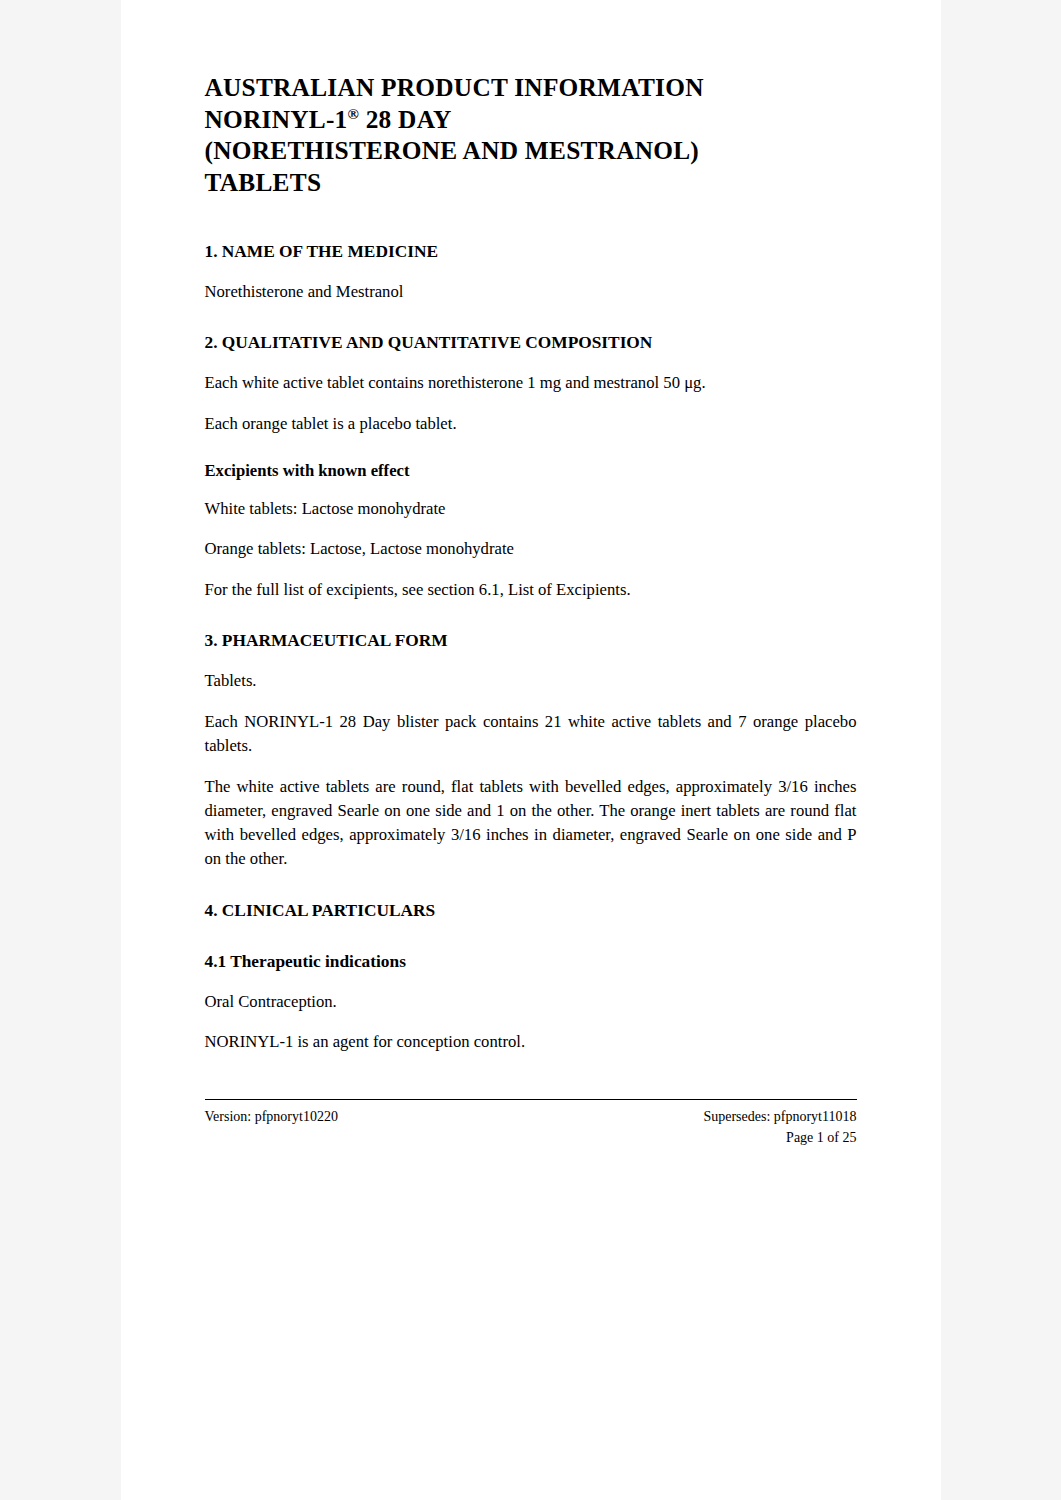AUSTRALIAN PRODUCT INFORMATION
NORINYL-1® 28 DAY
(NORETHISTERONE AND MESTRANOL)
TABLETS
1. NAME OF THE MEDICINE
Norethisterone and Mestranol
2. QUALITATIVE AND QUANTITATIVE COMPOSITION
Each white active tablet contains norethisterone 1 mg and mestranol 50 μg.
Each orange tablet is a placebo tablet.
Excipients with known effect
White tablets: Lactose monohydrate
Orange tablets: Lactose, Lactose monohydrate
For the full list of excipients, see section 6.1, List of Excipients.
3. PHARMACEUTICAL FORM
Tablets.
Each NORINYL-1 28 Day blister pack contains 21 white active tablets and 7 orange placebo tablets.
The white active tablets are round, flat tablets with bevelled edges, approximately 3/16 inches diameter, engraved Searle on one side and 1 on the other. The orange inert tablets are round flat with bevelled edges, approximately 3/16 inches in diameter, engraved Searle on one side and P on the other.
4. CLINICAL PARTICULARS
4.1 Therapeutic indications
Oral Contraception.
NORINYL-1 is an agent for conception control.
Version: pfpnoryt10220
Supersedes: pfpnoryt11018 Page 1 of 25